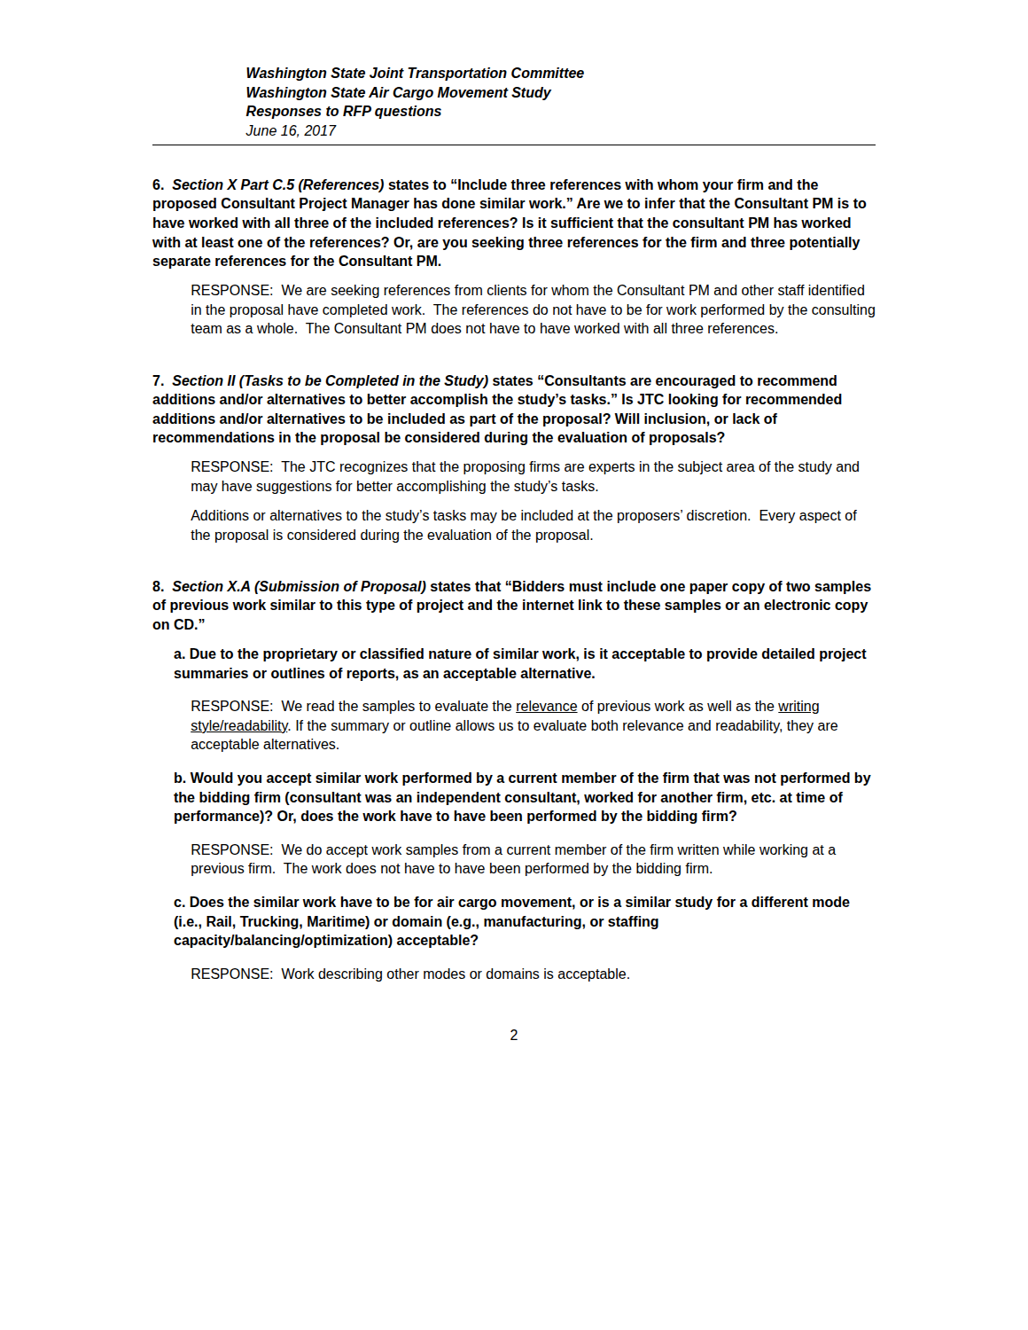Washington State Joint Transportation Committee
Washington State Air Cargo Movement Study
Responses to RFP questions
June 16, 2017
6. Section X Part C.5 (References) states to “Include three references with whom your firm and the proposed Consultant Project Manager has done similar work.” Are we to infer that the Consultant PM is to have worked with all three of the included references? Is it sufficient that the consultant PM has worked with at least one of the references? Or, are you seeking three references for the firm and three potentially separate references for the Consultant PM.
RESPONSE: We are seeking references from clients for whom the Consultant PM and other staff identified in the proposal have completed work. The references do not have to be for work performed by the consulting team as a whole. The Consultant PM does not have to have worked with all three references.
7. Section II (Tasks to be Completed in the Study) states “Consultants are encouraged to recommend additions and/or alternatives to better accomplish the study’s tasks.” Is JTC looking for recommended additions and/or alternatives to be included as part of the proposal? Will inclusion, or lack of recommendations in the proposal be considered during the evaluation of proposals?
RESPONSE: The JTC recognizes that the proposing firms are experts in the subject area of the study and may have suggestions for better accomplishing the study’s tasks.
Additions or alternatives to the study’s tasks may be included at the proposers’ discretion. Every aspect of the proposal is considered during the evaluation of the proposal.
8. Section X.A (Submission of Proposal) states that “Bidders must include one paper copy of two samples of previous work similar to this type of project and the internet link to these samples or an electronic copy on CD.”
a. Due to the proprietary or classified nature of similar work, is it acceptable to provide detailed project summaries or outlines of reports, as an acceptable alternative.
RESPONSE: We read the samples to evaluate the relevance of previous work as well as the writing style/readability. If the summary or outline allows us to evaluate both relevance and readability, they are acceptable alternatives.
b. Would you accept similar work performed by a current member of the firm that was not performed by the bidding firm (consultant was an independent consultant, worked for another firm, etc. at time of performance)? Or, does the work have to have been performed by the bidding firm?
RESPONSE: We do accept work samples from a current member of the firm written while working at a previous firm. The work does not have to have been performed by the bidding firm.
c. Does the similar work have to be for air cargo movement, or is a similar study for a different mode (i.e., Rail, Trucking, Maritime) or domain (e.g., manufacturing, or staffing capacity/balancing/optimization) acceptable?
RESPONSE: Work describing other modes or domains is acceptable.
2